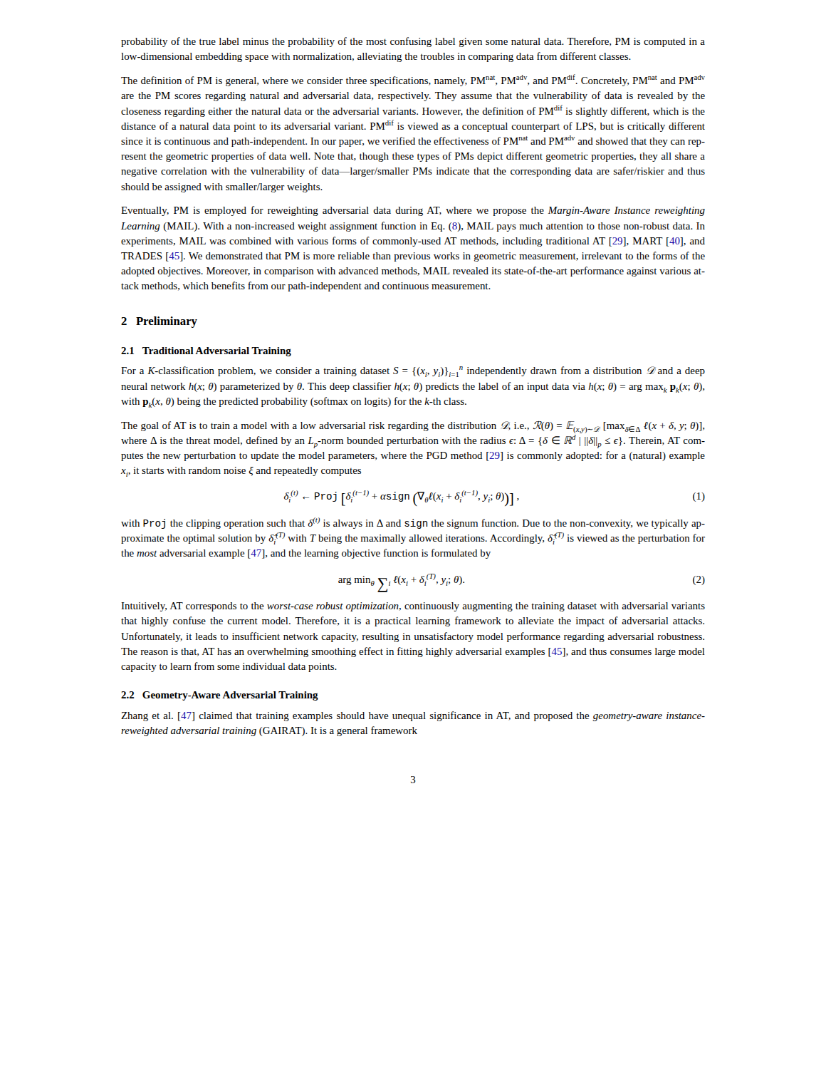probability of the true label minus the probability of the most confusing label given some natural data. Therefore, PM is computed in a low-dimensional embedding space with normalization, alleviating the troubles in comparing data from different classes.
The definition of PM is general, where we consider three specifications, namely, PMnat, PMadv, and PMdif. Concretely, PMnat and PMadv are the PM scores regarding natural and adversarial data, respectively. They assume that the vulnerability of data is revealed by the closeness regarding either the natural data or the adversarial variants. However, the definition of PMdif is slightly different, which is the distance of a natural data point to its adversarial variant. PMdif is viewed as a conceptual counterpart of LPS, but is critically different since it is continuous and path-independent. In our paper, we verified the effectiveness of PMnat and PMadv and showed that they can represent the geometric properties of data well. Note that, though these types of PMs depict different geometric properties, they all share a negative correlation with the vulnerability of data—larger/smaller PMs indicate that the corresponding data are safer/riskier and thus should be assigned with smaller/larger weights.
Eventually, PM is employed for reweighting adversarial data during AT, where we propose the Margin-Aware Instance reweighting Learning (MAIL). With a non-increased weight assignment function in Eq. (8), MAIL pays much attention to those non-robust data. In experiments, MAIL was combined with various forms of commonly-used AT methods, including traditional AT [29], MART [40], and TRADES [45]. We demonstrated that PM is more reliable than previous works in geometric measurement, irrelevant to the forms of the adopted objectives. Moreover, in comparison with advanced methods, MAIL revealed its state-of-the-art performance against various attack methods, which benefits from our path-independent and continuous measurement.
2 Preliminary
2.1 Traditional Adversarial Training
For a K-classification problem, we consider a training dataset S = {(xi, yi)}i=1n independently drawn from a distribution 𝒟 and a deep neural network h(x; θ) parameterized by θ. This deep classifier h(x; θ) predicts the label of an input data via h(x; θ) = arg maxk pk(x; θ), with pk(x, θ) being the predicted probability (softmax on logits) for the k-th class.
The goal of AT is to train a model with a low adversarial risk regarding the distribution 𝒟, i.e., ℛ(θ) = 𝔼(x,y)∼𝒟 [maxδ∈Δ ℓ(x + δ, y; θ)], where Δ is the threat model, defined by an Lp-norm bounded perturbation with the radius ϵ: Δ = {δ ∈ ℝd | ||δ||p ≤ ϵ}. Therein, AT computes the new perturbation to update the model parameters, where the PGD method [29] is commonly adopted: for a (natural) example xi, it starts with random noise ξ and repeatedly computes
δi(t) ← Proj [δi(t−1) + αsign (∇θℓ(xi + δi(t−1), yi; θ))] ,
(1)
with Proj the clipping operation such that δ(t) is always in Δ and sign the signum function. Due to the non-convexity, we typically approximate the optimal solution by δ̂i(T) with T being the maximally allowed iterations. Accordingly, δ̂i(T) is viewed as the perturbation for the most adversarial example [47], and the learning objective function is formulated by
arg minθ ∑i ℓ(xi + δi(T), yi; θ).
(2)
Intuitively, AT corresponds to the worst-case robust optimization, continuously augmenting the training dataset with adversarial variants that highly confuse the current model. Therefore, it is a practical learning framework to alleviate the impact of adversarial attacks. Unfortunately, it leads to insufficient network capacity, resulting in unsatisfactory model performance regarding adversarial robustness. The reason is that, AT has an overwhelming smoothing effect in fitting highly adversarial examples [45], and thus consumes large model capacity to learn from some individual data points.
2.2 Geometry-Aware Adversarial Training
Zhang et al. [47] claimed that training examples should have unequal significance in AT, and proposed the geometry-aware instance-reweighted adversarial training (GAIRAT). It is a general framework
3